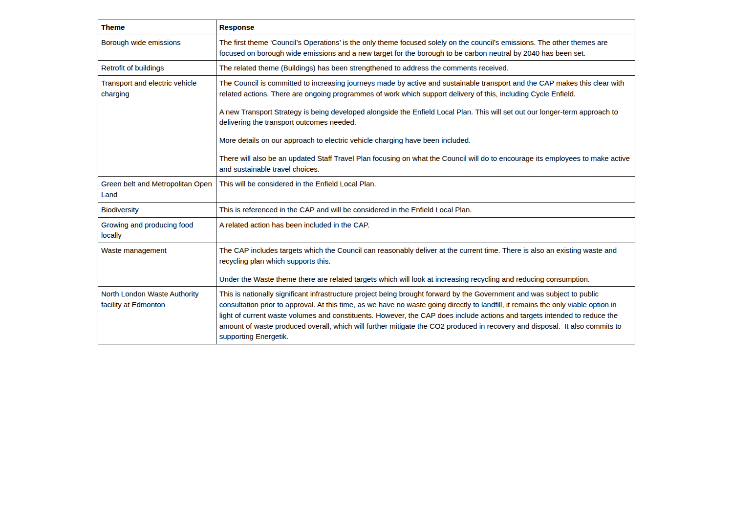| Theme | Response |
| --- | --- |
| Borough wide emissions | The first theme ‘Council’s Operations’ is the only theme focused solely on the council’s emissions. The other themes are focused on borough wide emissions and a new target for the borough to be carbon neutral by 2040 has been set. |
| Retrofit of buildings | The related theme (Buildings) has been strengthened to address the comments received. |
| Transport and electric vehicle charging | The Council is committed to increasing journeys made by active and sustainable transport and the CAP makes this clear with related actions. There are ongoing programmes of work which support delivery of this, including Cycle Enfield. A new Transport Strategy is being developed alongside the Enfield Local Plan. This will set out our longer-term approach to delivering the transport outcomes needed. More details on our approach to electric vehicle charging have been included. There will also be an updated Staff Travel Plan focusing on what the Council will do to encourage its employees to make active and sustainable travel choices. |
| Green belt and Metropolitan Open Land | This will be considered in the Enfield Local Plan. |
| Biodiversity | This is referenced in the CAP and will be considered in the Enfield Local Plan. |
| Growing and producing food locally | A related action has been included in the CAP. |
| Waste management | The CAP includes targets which the Council can reasonably deliver at the current time. There is also an existing waste and recycling plan which supports this. Under the Waste theme there are related targets which will look at increasing recycling and reducing consumption. |
| North London Waste Authority facility at Edmonton | This is nationally significant infrastructure project being brought forward by the Government and was subject to public consultation prior to approval. At this time, as we have no waste going directly to landfill, it remains the only viable option in light of current waste volumes and constituents. However, the CAP does include actions and targets intended to reduce the amount of waste produced overall, which will further mitigate the CO2 produced in recovery and disposal. It also commits to supporting Energetik. |